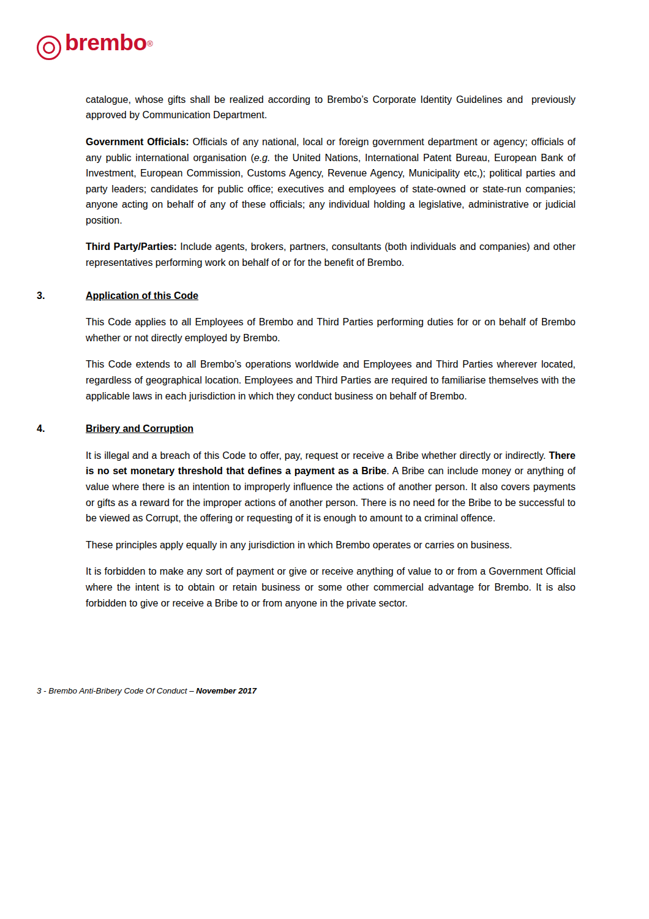brembo®
catalogue, whose gifts shall be realized according to Brembo’s Corporate Identity Guidelines and previously approved by Communication Department.
Government Officials: Officials of any national, local or foreign government department or agency; officials of any public international organisation (e.g. the United Nations, International Patent Bureau, European Bank of Investment, European Commission, Customs Agency, Revenue Agency, Municipality etc,); political parties and party leaders; candidates for public office; executives and employees of state-owned or state-run companies; anyone acting on behalf of any of these officials; any individual holding a legislative, administrative or judicial position.
Third Party/Parties: Include agents, brokers, partners, consultants (both individuals and companies) and other representatives performing work on behalf of or for the benefit of Brembo.
3.
Application of this Code
This Code applies to all Employees of Brembo and Third Parties performing duties for or on behalf of Brembo whether or not directly employed by Brembo.
This Code extends to all Brembo’s operations worldwide and Employees and Third Parties wherever located, regardless of geographical location. Employees and Third Parties are required to familiarise themselves with the applicable laws in each jurisdiction in which they conduct business on behalf of Brembo.
4.
Bribery and Corruption
It is illegal and a breach of this Code to offer, pay, request or receive a Bribe whether directly or indirectly. There is no set monetary threshold that defines a payment as a Bribe. A Bribe can include money or anything of value where there is an intention to improperly influence the actions of another person. It also covers payments or gifts as a reward for the improper actions of another person. There is no need for the Bribe to be successful to be viewed as Corrupt, the offering or requesting of it is enough to amount to a criminal offence.
These principles apply equally in any jurisdiction in which Brembo operates or carries on business.
It is forbidden to make any sort of payment or give or receive anything of value to or from a Government Official where the intent is to obtain or retain business or some other commercial advantage for Brembo. It is also forbidden to give or receive a Bribe to or from anyone in the private sector.
3 - Brembo Anti-Bribery Code Of Conduct – November 2017